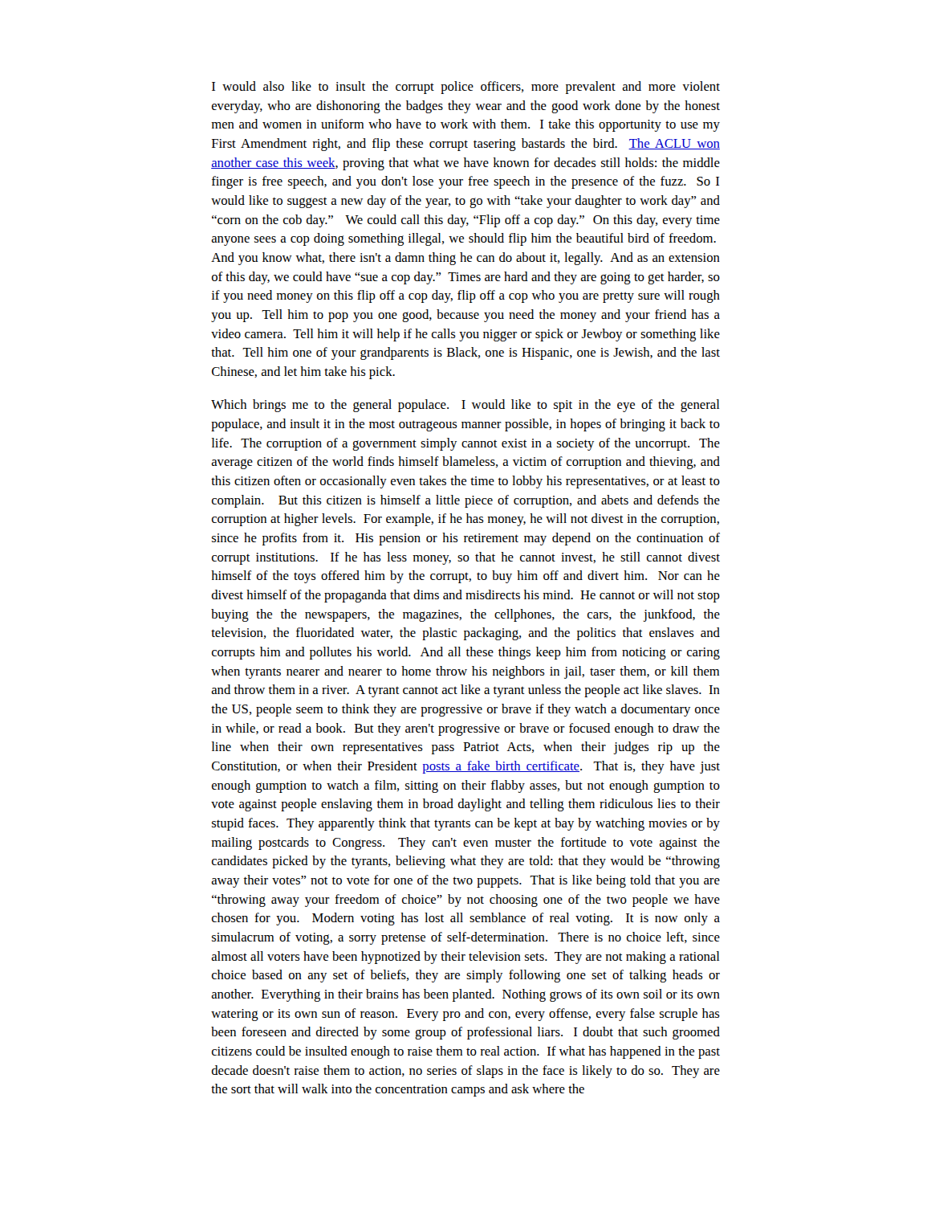I would also like to insult the corrupt police officers, more prevalent and more violent everyday, who are dishonoring the badges they wear and the good work done by the honest men and women in uniform who have to work with them. I take this opportunity to use my First Amendment right, and flip these corrupt tasering bastards the bird. The ACLU won another case this week, proving that what we have known for decades still holds: the middle finger is free speech, and you don't lose your free speech in the presence of the fuzz. So I would like to suggest a new day of the year, to go with “take your daughter to work day” and “corn on the cob day.” We could call this day, “Flip off a cop day.” On this day, every time anyone sees a cop doing something illegal, we should flip him the beautiful bird of freedom. And you know what, there isn't a damn thing he can do about it, legally. And as an extension of this day, we could have “sue a cop day.” Times are hard and they are going to get harder, so if you need money on this flip off a cop day, flip off a cop who you are pretty sure will rough you up. Tell him to pop you one good, because you need the money and your friend has a video camera. Tell him it will help if he calls you nigger or spick or Jewboy or something like that. Tell him one of your grandparents is Black, one is Hispanic, one is Jewish, and the last Chinese, and let him take his pick.
Which brings me to the general populace. I would like to spit in the eye of the general populace, and insult it in the most outrageous manner possible, in hopes of bringing it back to life. The corruption of a government simply cannot exist in a society of the uncorrupt. The average citizen of the world finds himself blameless, a victim of corruption and thieving, and this citizen often or occasionally even takes the time to lobby his representatives, or at least to complain. But this citizen is himself a little piece of corruption, and abets and defends the corruption at higher levels. For example, if he has money, he will not divest in the corruption, since he profits from it. His pension or his retirement may depend on the continuation of corrupt institutions. If he has less money, so that he cannot invest, he still cannot divest himself of the toys offered him by the corrupt, to buy him off and divert him. Nor can he divest himself of the propaganda that dims and misdirects his mind. He cannot or will not stop buying the the newspapers, the magazines, the cellphones, the cars, the junkfood, the television, the fluoridated water, the plastic packaging, and the politics that enslaves and corrupts him and pollutes his world. And all these things keep him from noticing or caring when tyrants nearer and nearer to home throw his neighbors in jail, taser them, or kill them and throw them in a river. A tyrant cannot act like a tyrant unless the people act like slaves. In the US, people seem to think they are progressive or brave if they watch a documentary once in while, or read a book. But they aren't progressive or brave or focused enough to draw the line when their own representatives pass Patriot Acts, when their judges rip up the Constitution, or when their President posts a fake birth certificate. That is, they have just enough gumption to watch a film, sitting on their flabby asses, but not enough gumption to vote against people enslaving them in broad daylight and telling them ridiculous lies to their stupid faces. They apparently think that tyrants can be kept at bay by watching movies or by mailing postcards to Congress. They can't even muster the fortitude to vote against the candidates picked by the tyrants, believing what they are told: that they would be “throwing away their votes” not to vote for one of the two puppets. That is like being told that you are “throwing away your freedom of choice” by not choosing one of the two people we have chosen for you. Modern voting has lost all semblance of real voting. It is now only a simulacrum of voting, a sorry pretense of self-determination. There is no choice left, since almost all voters have been hypnotized by their television sets. They are not making a rational choice based on any set of beliefs, they are simply following one set of talking heads or another. Everything in their brains has been planted. Nothing grows of its own soil or its own watering or its own sun of reason. Every pro and con, every offense, every false scruple has been foreseen and directed by some group of professional liars. I doubt that such groomed citizens could be insulted enough to raise them to real action. If what has happened in the past decade doesn't raise them to action, no series of slaps in the face is likely to do so. They are the sort that will walk into the concentration camps and ask where the